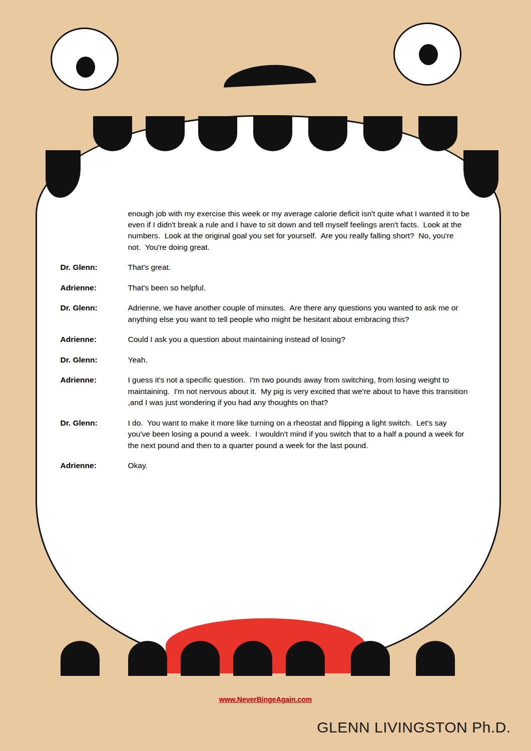enough job with my exercise this week or my average calorie deficit isn't quite what I wanted it to be even if I didn't break a rule and I have to sit down and tell myself feelings aren't facts. Look at the numbers. Look at the original goal you set for yourself. Are you really falling short? No, you're not. You're doing great.
Dr. Glenn:
That's great.
Adrienne:
That's been so helpful.
Dr. Glenn:
Adrienne, we have another couple of minutes. Are there any questions you wanted to ask me or anything else you want to tell people who might be hesitant about embracing this?
Adrienne:
Could I ask you a question about maintaining instead of losing?
Dr. Glenn:
Yeah.
Adrienne:
I guess it's not a specific question. I'm two pounds away from switching, from losing weight to maintaining. I'm not nervous about it. My pig is very excited that we're about to have this transition ,and I was just wondering if you had any thoughts on that?
Dr. Glenn:
I do. You want to make it more like turning on a rheostat and flipping a light switch. Let's say you've been losing a pound a week. I wouldn't mind if you switch that to a half a pound a week for the next pound and then to a quarter pound a week for the last pound.
Adrienne:
Okay.
www.NeverBingeAgain.com
GLENN LIVINGSTON Ph.D.